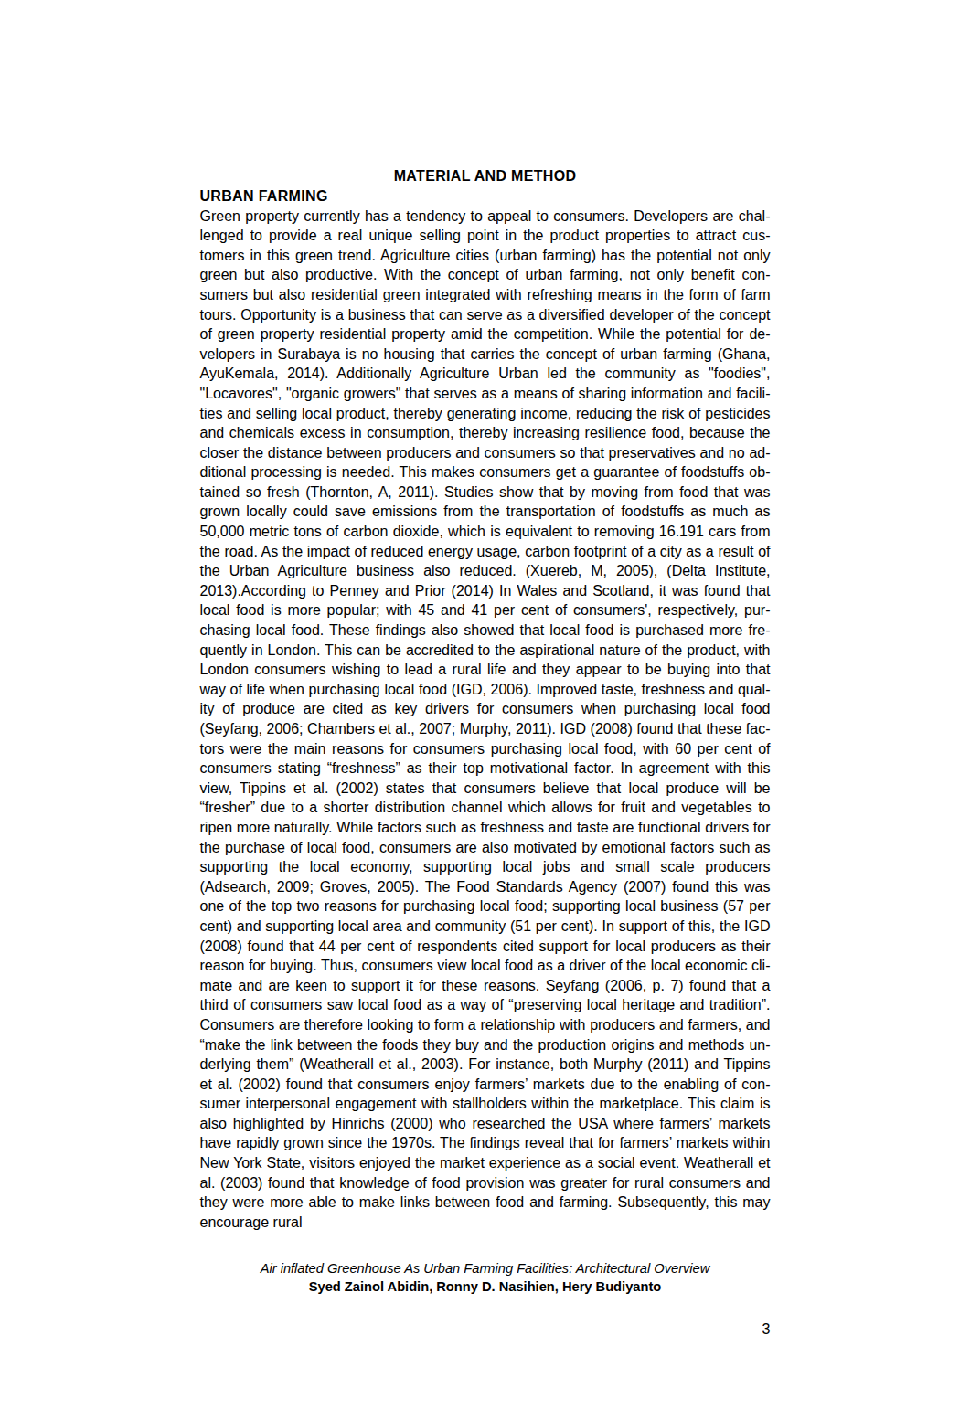MATERIAL AND METHOD
URBAN FARMING
Green property currently has a tendency to appeal to consumers. Developers are challenged to provide a real unique selling point in the product properties to attract customers in this green trend. Agriculture cities (urban farming) has the potential not only green but also productive. With the concept of urban farming, not only benefit consumers but also residential green integrated with refreshing means in the form of farm tours. Opportunity is a business that can serve as a diversified developer of the concept of green property residential property amid the competition. While the potential for developers in Surabaya is no housing that carries the concept of urban farming (Ghana, AyuKemala, 2014). Additionally Agriculture Urban led the community as "foodies", "Locavores", "organic growers" that serves as a means of sharing information and facilities and selling local product, thereby generating income, reducing the risk of pesticides and chemicals excess in consumption, thereby increasing resilience food, because the closer the distance between producers and consumers so that preservatives and no additional processing is needed. This makes consumers get a guarantee of foodstuffs obtained so fresh (Thornton, A, 2011). Studies show that by moving from food that was grown locally could save emissions from the transportation of foodstuffs as much as 50,000 metric tons of carbon dioxide, which is equivalent to removing 16.191 cars from the road. As the impact of reduced energy usage, carbon footprint of a city as a result of the Urban Agriculture business also reduced. (Xuereb, M, 2005), (Delta Institute, 2013).According to Penney and Prior (2014) In Wales and Scotland, it was found that local food is more popular; with 45 and 41 per cent of consumers', respectively, purchasing local food. These findings also showed that local food is purchased more frequently in London. This can be accredited to the aspirational nature of the product, with London consumers wishing to lead a rural life and they appear to be buying into that way of life when purchasing local food (IGD, 2006). Improved taste, freshness and quality of produce are cited as key drivers for consumers when purchasing local food (Seyfang, 2006; Chambers et al., 2007; Murphy, 2011). IGD (2008) found that these factors were the main reasons for consumers purchasing local food, with 60 per cent of consumers stating “freshness” as their top motivational factor. In agreement with this view, Tippins et al. (2002) states that consumers believe that local produce will be “fresher” due to a shorter distribution channel which allows for fruit and vegetables to ripen more naturally. While factors such as freshness and taste are functional drivers for the purchase of local food, consumers are also motivated by emotional factors such as supporting the local economy, supporting local jobs and small scale producers (Adsearch, 2009; Groves, 2005). The Food Standards Agency (2007) found this was one of the top two reasons for purchasing local food; supporting local business (57 per cent) and supporting local area and community (51 per cent). In support of this, the IGD (2008) found that 44 per cent of respondents cited support for local producers as their reason for buying. Thus, consumers view local food as a driver of the local economic climate and are keen to support it for these reasons. Seyfang (2006, p. 7) found that a third of consumers saw local food as a way of “preserving local heritage and tradition”. Consumers are therefore looking to form a relationship with producers and farmers, and “make the link between the foods they buy and the production origins and methods underlying them” (Weatherall et al., 2003). For instance, both Murphy (2011) and Tippins et al. (2002) found that consumers enjoy farmers’ markets due to the enabling of consumer interpersonal engagement with stallholders within the marketplace. This claim is also highlighted by Hinrichs (2000) who researched the USA where farmers’ markets have rapidly grown since the 1970s. The findings reveal that for farmers’ markets within New York State, visitors enjoyed the market experience as a social event. Weatherall et al. (2003) found that knowledge of food provision was greater for rural consumers and they were more able to make links between food and farming. Subsequently, this may encourage rural
Air inflated Greenhouse As Urban Farming Facilities: Architectural Overview
Syed Zainol Abidin, Ronny D. Nasihien, Hery Budiyanto
3